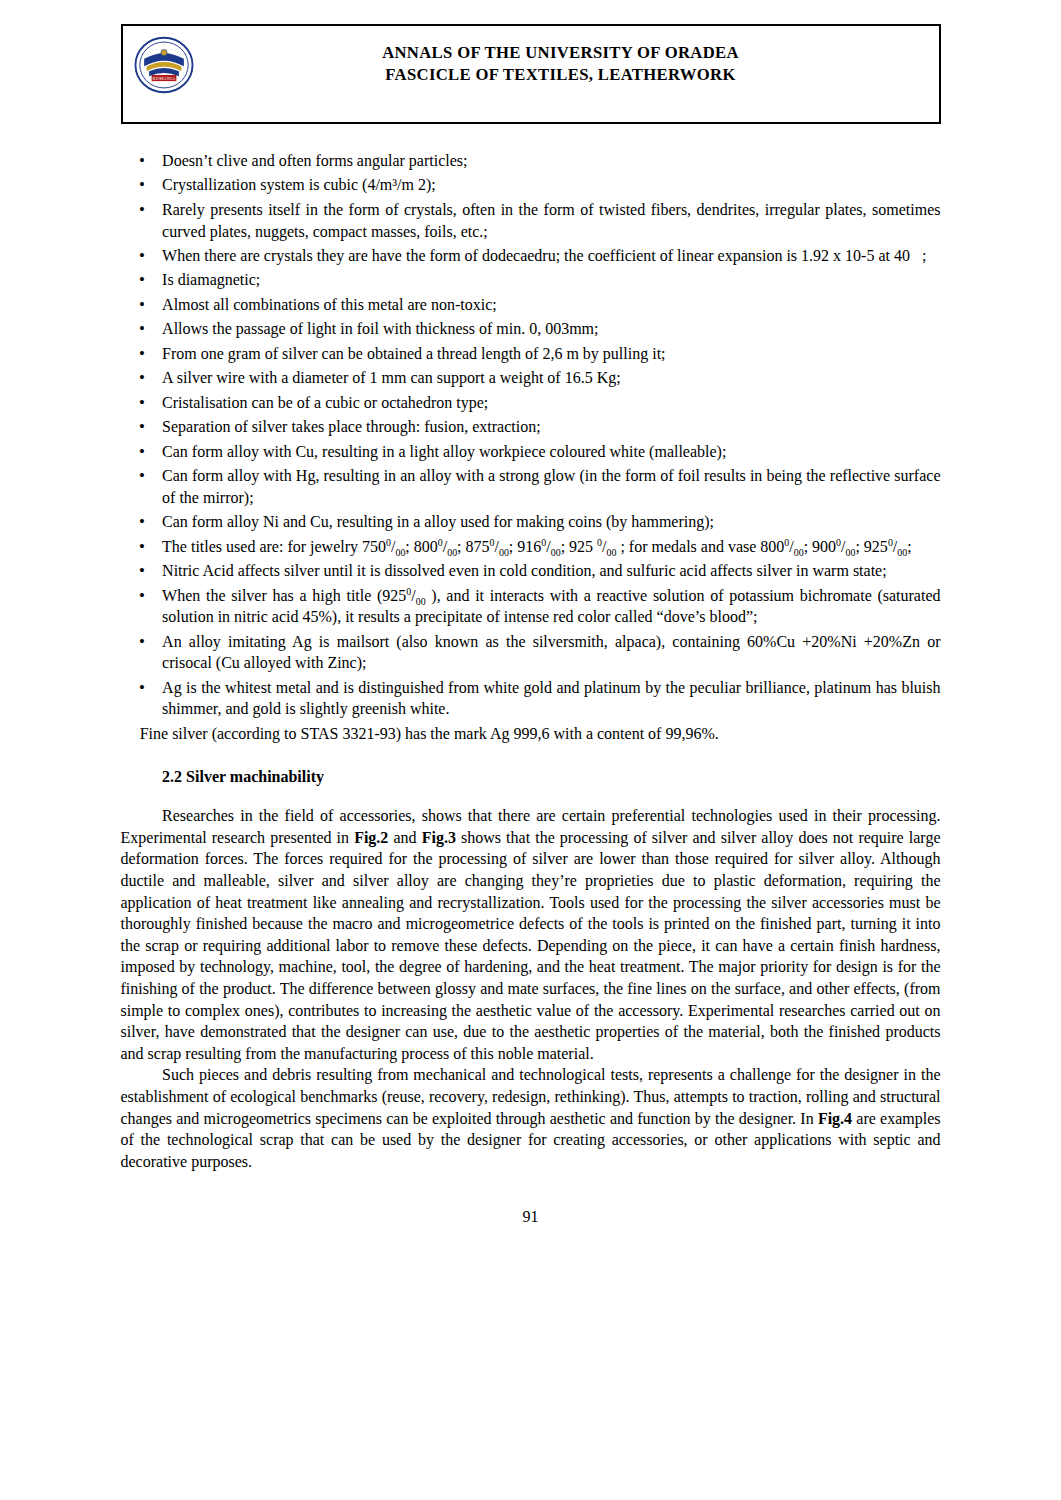ROMANIA
ANNALS OF THE UNIVERSITY OF ORADEA
FASCICLE OF TEXTILES, LEATHERWORK
Doesn’t clive and often forms angular particles;
Crystallization system is cubic (4/m³/m 2);
Rarely presents itself in the form of crystals, often in the form of twisted fibers, dendrites, irregular plates, sometimes curved plates, nuggets, compact masses, foils, etc.;
When there are crystals they are have the form of dodecaedru; the coefficient of linear expansion is 1.92 x 10-5 at 40 ;
Is diamagnetic;
Almost all combinations of this metal are non-toxic;
Allows the passage of light in foil with thickness of min. 0, 003mm;
From one gram of silver can be obtained a thread length of 2,6 m by pulling it;
A silver wire with a diameter of 1 mm can support a weight of 16.5 Kg;
Cristalisation can be of a cubic or octahedron type;
Separation of silver takes place through: fusion, extraction;
Can form alloy with Cu, resulting in a light alloy workpiece coloured white (malleable);
Can form alloy with Hg, resulting in an alloy with a strong glow (in the form of foil results in being the reflective surface of the mirror);
Can form alloy Ni and Cu, resulting in a alloy used for making coins (by hammering);
The titles used are: for jewelry 7500/00; 8000/00; 8750/00; 9160/00; 925 0/00 ; for medals and vase 8000/00; 9000/00; 9250/00;
Nitric Acid affects silver until it is dissolved even in cold condition, and sulfuric acid affects silver in warm state;
When the silver has a high title (9250/00 ), and it interacts with a reactive solution of potassium bichromate (saturated solution in nitric acid 45%), it results a precipitate of intense red color called “dove’s blood”;
An alloy imitating Ag is mailsort (also known as the silversmith, alpaca), containing 60%Cu +20%Ni +20%Zn or crisocal (Cu alloyed with Zinc);
Ag is the whitest metal and is distinguished from white gold and platinum by the peculiar brilliance, platinum has bluish shimmer, and gold is slightly greenish white.
Fine silver (according to STAS 3321-93) has the mark Ag 999,6 with a content of 99,96%.
2.2 Silver machinability
Researches in the field of accessories, shows that there are certain preferential technologies used in their processing. Experimental research presented in Fig.2 and Fig.3 shows that the processing of silver and silver alloy does not require large deformation forces. The forces required for the processing of silver are lower than those required for silver alloy. Although ductile and malleable, silver and silver alloy are changing they’re proprieties due to plastic deformation, requiring the application of heat treatment like annealing and recrystallization. Tools used for the processing the silver accessories must be thoroughly finished because the macro and microgeometrice defects of the tools is printed on the finished part, turning it into the scrap or requiring additional labor to remove these defects. Depending on the piece, it can have a certain finish hardness, imposed by technology, machine, tool, the degree of hardening, and the heat treatment. The major priority for design is for the finishing of the product. The difference between glossy and mate surfaces, the fine lines on the surface, and other effects, (from simple to complex ones), contributes to increasing the aesthetic value of the accessory. Experimental researches carried out on silver, have demonstrated that the designer can use, due to the aesthetic properties of the material, both the finished products and scrap resulting from the manufacturing process of this noble material.
Such pieces and debris resulting from mechanical and technological tests, represents a challenge for the designer in the establishment of ecological benchmarks (reuse, recovery, redesign, rethinking). Thus, attempts to traction, rolling and structural changes and microgeometrics specimens can be exploited through aesthetic and function by the designer. In Fig.4 are examples of the technological scrap that can be used by the designer for creating accessories, or other applications with septic and decorative purposes.
91